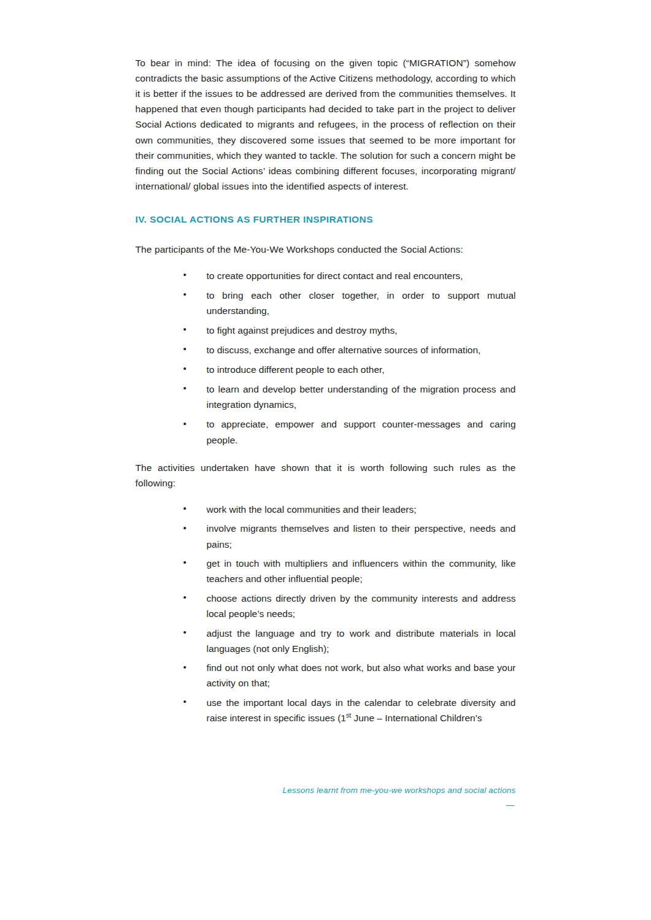To bear in mind: The idea of focusing on the given topic (“MIGRATION”) somehow contradicts the basic assumptions of the Active Citizens methodology, according to which it is better if the issues to be addressed are derived from the communities themselves. It happened that even though participants had decided to take part in the project to deliver Social Actions dedicated to migrants and refugees, in the process of reflection on their own communities, they discovered some issues that seemed to be more important for their communities, which they wanted to tackle. The solution for such a concern might be finding out the Social Actions’ ideas combining different focuses, incorporating migrant/ international/ global issues into the identified aspects of interest.
IV. Social actions as further inspirations
The participants of the Me-You-We Workshops conducted the Social Actions:
to create opportunities for direct contact and real encounters,
to bring each other closer together, in order to support mutual understanding,
to fight against prejudices and destroy myths,
to discuss, exchange and offer alternative sources of information,
to introduce different people to each other,
to learn and develop better understanding of the migration process and integration dynamics,
to appreciate, empower and support counter-messages and caring people.
The activities undertaken have shown that it is worth following such rules as the following:
work with the local communities and their leaders;
involve migrants themselves and listen to their perspective, needs and pains;
get in touch with multipliers and influencers within the community, like teachers and other influential people;
choose actions directly driven by the community interests and address local people’s needs;
adjust the language and try to work and distribute materials in local languages (not only English);
find out not only what does not work, but also what works and base your activity on that;
use the important local days in the calendar to celebrate diversity and raise interest in specific issues (1st June – International Children’s
Lessons learnt from me-you-we workshops and social actions —